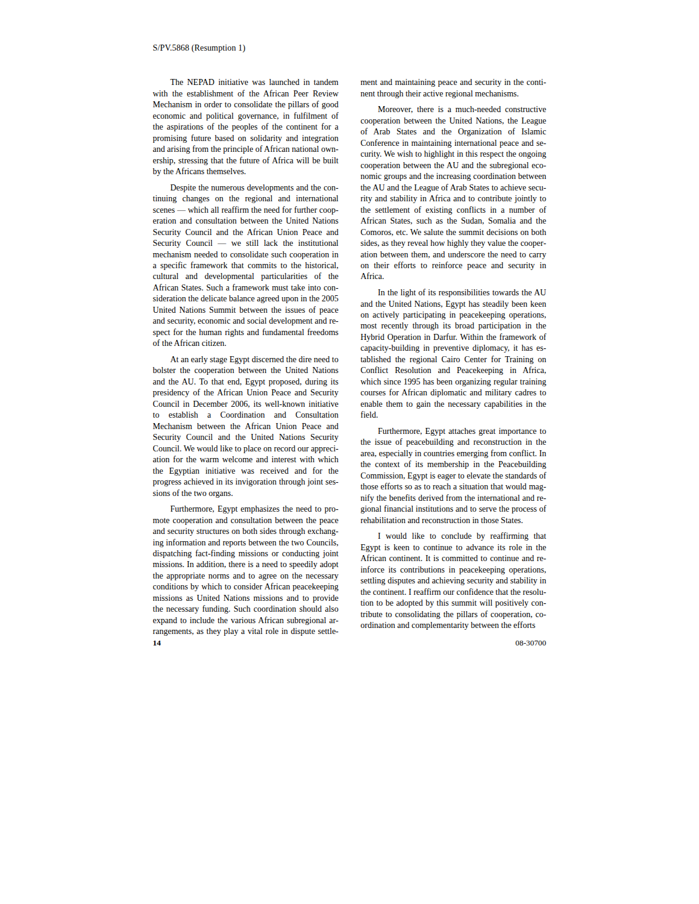S/PV.5868 (Resumption 1)
The NEPAD initiative was launched in tandem with the establishment of the African Peer Review Mechanism in order to consolidate the pillars of good economic and political governance, in fulfilment of the aspirations of the peoples of the continent for a promising future based on solidarity and integration and arising from the principle of African national ownership, stressing that the future of Africa will be built by the Africans themselves.
Despite the numerous developments and the continuing changes on the regional and international scenes — which all reaffirm the need for further cooperation and consultation between the United Nations Security Council and the African Union Peace and Security Council — we still lack the institutional mechanism needed to consolidate such cooperation in a specific framework that commits to the historical, cultural and developmental particularities of the African States. Such a framework must take into consideration the delicate balance agreed upon in the 2005 United Nations Summit between the issues of peace and security, economic and social development and respect for the human rights and fundamental freedoms of the African citizen.
At an early stage Egypt discerned the dire need to bolster the cooperation between the United Nations and the AU. To that end, Egypt proposed, during its presidency of the African Union Peace and Security Council in December 2006, its well-known initiative to establish a Coordination and Consultation Mechanism between the African Union Peace and Security Council and the United Nations Security Council. We would like to place on record our appreciation for the warm welcome and interest with which the Egyptian initiative was received and for the progress achieved in its invigoration through joint sessions of the two organs.
Furthermore, Egypt emphasizes the need to promote cooperation and consultation between the peace and security structures on both sides through exchanging information and reports between the two Councils, dispatching fact-finding missions or conducting joint missions. In addition, there is a need to speedily adopt the appropriate norms and to agree on the necessary conditions by which to consider African peacekeeping missions as United Nations missions and to provide the necessary funding. Such coordination should also expand to include the various African subregional arrangements, as they play a vital role in dispute settlement and maintaining peace and security in the continent through their active regional mechanisms.
Moreover, there is a much-needed constructive cooperation between the United Nations, the League of Arab States and the Organization of Islamic Conference in maintaining international peace and security. We wish to highlight in this respect the ongoing cooperation between the AU and the subregional economic groups and the increasing coordination between the AU and the League of Arab States to achieve security and stability in Africa and to contribute jointly to the settlement of existing conflicts in a number of African States, such as the Sudan, Somalia and the Comoros, etc. We salute the summit decisions on both sides, as they reveal how highly they value the cooperation between them, and underscore the need to carry on their efforts to reinforce peace and security in Africa.
In the light of its responsibilities towards the AU and the United Nations, Egypt has steadily been keen on actively participating in peacekeeping operations, most recently through its broad participation in the Hybrid Operation in Darfur. Within the framework of capacity-building in preventive diplomacy, it has established the regional Cairo Center for Training on Conflict Resolution and Peacekeeping in Africa, which since 1995 has been organizing regular training courses for African diplomatic and military cadres to enable them to gain the necessary capabilities in the field.
Furthermore, Egypt attaches great importance to the issue of peacebuilding and reconstruction in the area, especially in countries emerging from conflict. In the context of its membership in the Peacebuilding Commission, Egypt is eager to elevate the standards of those efforts so as to reach a situation that would magnify the benefits derived from the international and regional financial institutions and to serve the process of rehabilitation and reconstruction in those States.
I would like to conclude by reaffirming that Egypt is keen to continue to advance its role in the African continent. It is committed to continue and reinforce its contributions in peacekeeping operations, settling disputes and achieving security and stability in the continent. I reaffirm our confidence that the resolution to be adopted by this summit will positively contribute to consolidating the pillars of cooperation, coordination and complementarity between the efforts
14 08-30700